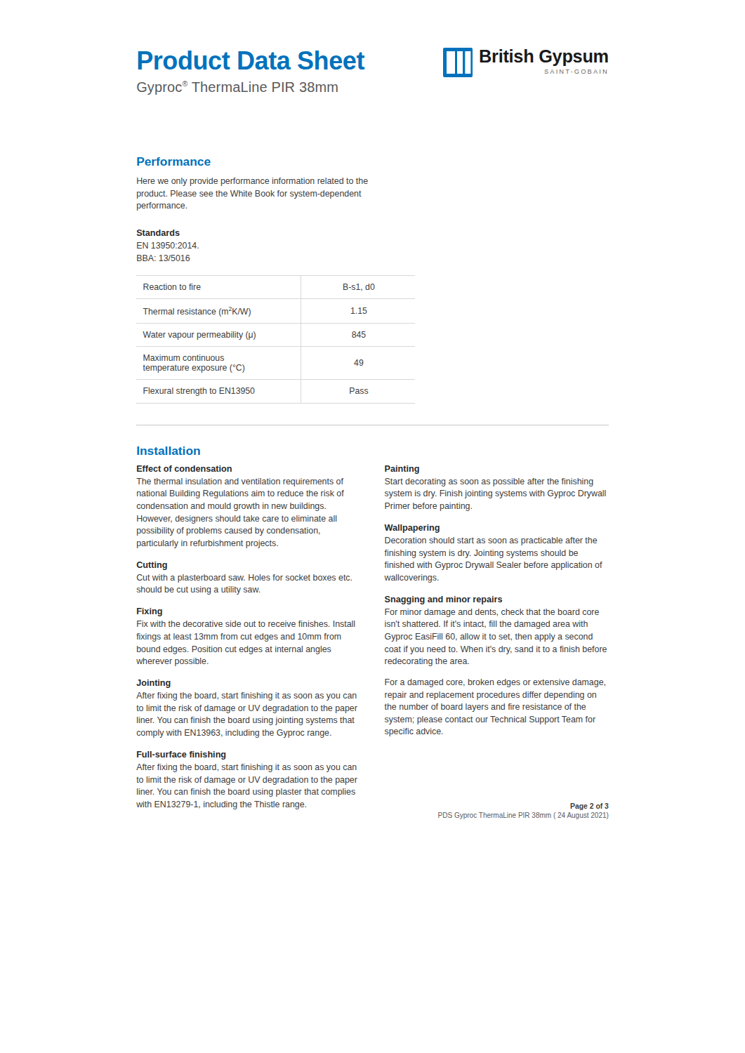Product Data Sheet
Gyproc® ThermaLine PIR 38mm
British Gypsum SAINT-GOBAIN
Performance
Here we only provide performance information related to the product. Please see the White Book for system-dependent performance.
Standards
EN 13950:2014.
BBA: 13/5016
| Reaction to fire | B-s1, d0 |
| Thermal resistance (m 2 K/W) | 1.15 |
| Water vapour permeability (μ) | 845 |
| Maximum continuous temperature exposure (°C) | 49 |
| Flexural strength to EN13950 | Pass |
Installation
Effect of condensation
The thermal insulation and ventilation requirements of national Building Regulations aim to reduce the risk of condensation and mould growth in new buildings. However, designers should take care to eliminate all possibility of problems caused by condensation, particularly in refurbishment projects.
Cutting
Cut with a plasterboard saw. Holes for socket boxes etc. should be cut using a utility saw.
Fixing
Fix with the decorative side out to receive finishes. Install fixings at least 13mm from cut edges and 10mm from bound edges. Position cut edges at internal angles wherever possible.
Jointing
After fixing the board, start finishing it as soon as you can to limit the risk of damage or UV degradation to the paper liner. You can finish the board using jointing systems that comply with EN13963, including the Gyproc range.
Full-surface finishing
After fixing the board, start finishing it as soon as you can to limit the risk of damage or UV degradation to the paper liner. You can finish the board using plaster that complies with EN13279-1, including the Thistle range.
Painting
Start decorating as soon as possible after the finishing system is dry. Finish jointing systems with Gyproc Drywall Primer before painting.
Wallpapering
Decoration should start as soon as practicable after the finishing system is dry. Jointing systems should be finished with Gyproc Drywall Sealer before application of wallcoverings.
Snagging and minor repairs
For minor damage and dents, check that the board core isn't shattered. If it's intact, fill the damaged area with Gyproc EasiFill 60, allow it to set, then apply a second coat if you need to. When it's dry, sand it to a finish before redecorating the area.
For a damaged core, broken edges or extensive damage, repair and replacement procedures differ depending on the number of board layers and fire resistance of the system; please contact our Technical Support Team for specific advice.
Page 2 of 3
PDS Gyproc ThermaLine PIR 38mm ( 24 August 2021)